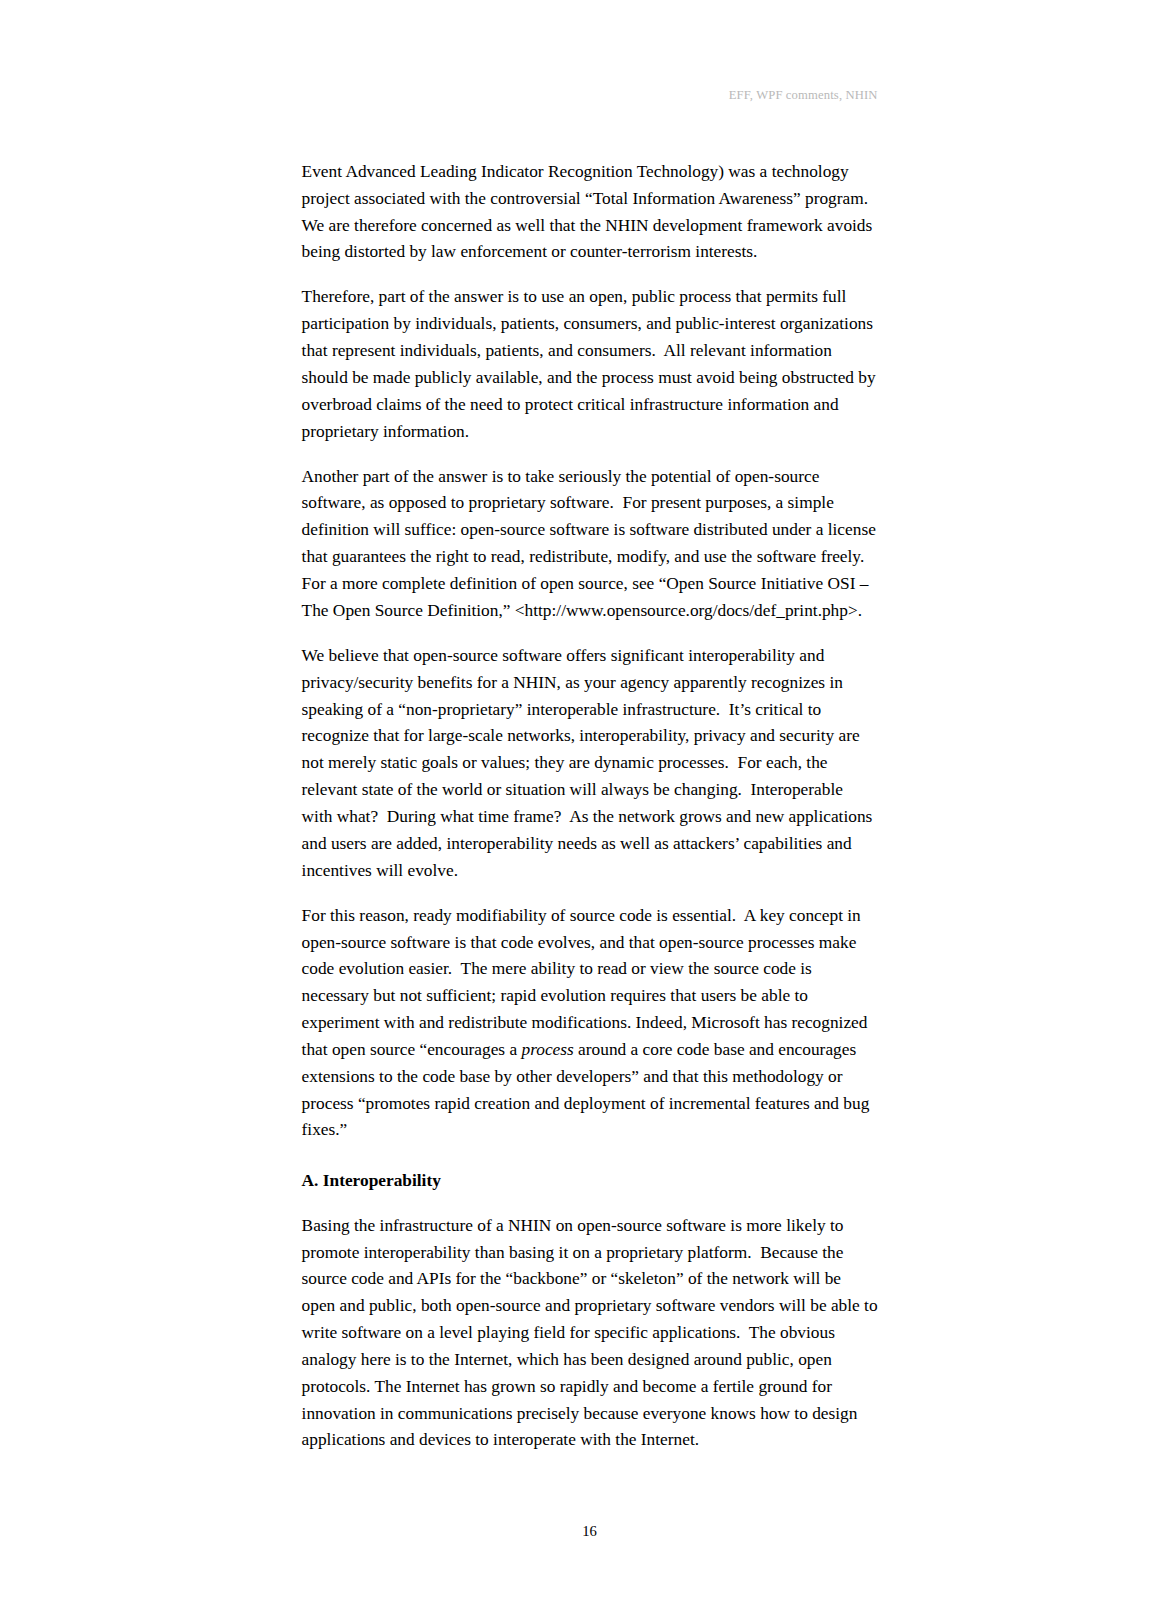EFF, WPF comments, NHIN
Event Advanced Leading Indicator Recognition Technology) was a technology project associated with the controversial “Total Information Awareness” program. We are therefore concerned as well that the NHIN development framework avoids being distorted by law enforcement or counter-terrorism interests.
Therefore, part of the answer is to use an open, public process that permits full participation by individuals, patients, consumers, and public-interest organizations that represent individuals, patients, and consumers. All relevant information should be made publicly available, and the process must avoid being obstructed by overbroad claims of the need to protect critical infrastructure information and proprietary information.
Another part of the answer is to take seriously the potential of open-source software, as opposed to proprietary software. For present purposes, a simple definition will suffice: open-source software is software distributed under a license that guarantees the right to read, redistribute, modify, and use the software freely. For a more complete definition of open source, see “Open Source Initiative OSI – The Open Source Definition,” <http://www.opensource.org/docs/def_print.php>.
We believe that open-source software offers significant interoperability and privacy/security benefits for a NHIN, as your agency apparently recognizes in speaking of a “non-proprietary” interoperable infrastructure. It’s critical to recognize that for large-scale networks, interoperability, privacy and security are not merely static goals or values; they are dynamic processes. For each, the relevant state of the world or situation will always be changing. Interoperable with what? During what time frame? As the network grows and new applications and users are added, interoperability needs as well as attackers’ capabilities and incentives will evolve.
For this reason, ready modifiability of source code is essential. A key concept in open-source software is that code evolves, and that open-source processes make code evolution easier. The mere ability to read or view the source code is necessary but not sufficient; rapid evolution requires that users be able to experiment with and redistribute modifications. Indeed, Microsoft has recognized that open source “encourages a process around a core code base and encourages extensions to the code base by other developers” and that this methodology or process “promotes rapid creation and deployment of incremental features and bug fixes.”
A. Interoperability
Basing the infrastructure of a NHIN on open-source software is more likely to promote interoperability than basing it on a proprietary platform. Because the source code and APIs for the “backbone” or “skeleton” of the network will be open and public, both open-source and proprietary software vendors will be able to write software on a level playing field for specific applications. The obvious analogy here is to the Internet, which has been designed around public, open protocols. The Internet has grown so rapidly and become a fertile ground for innovation in communications precisely because everyone knows how to design applications and devices to interoperate with the Internet.
16